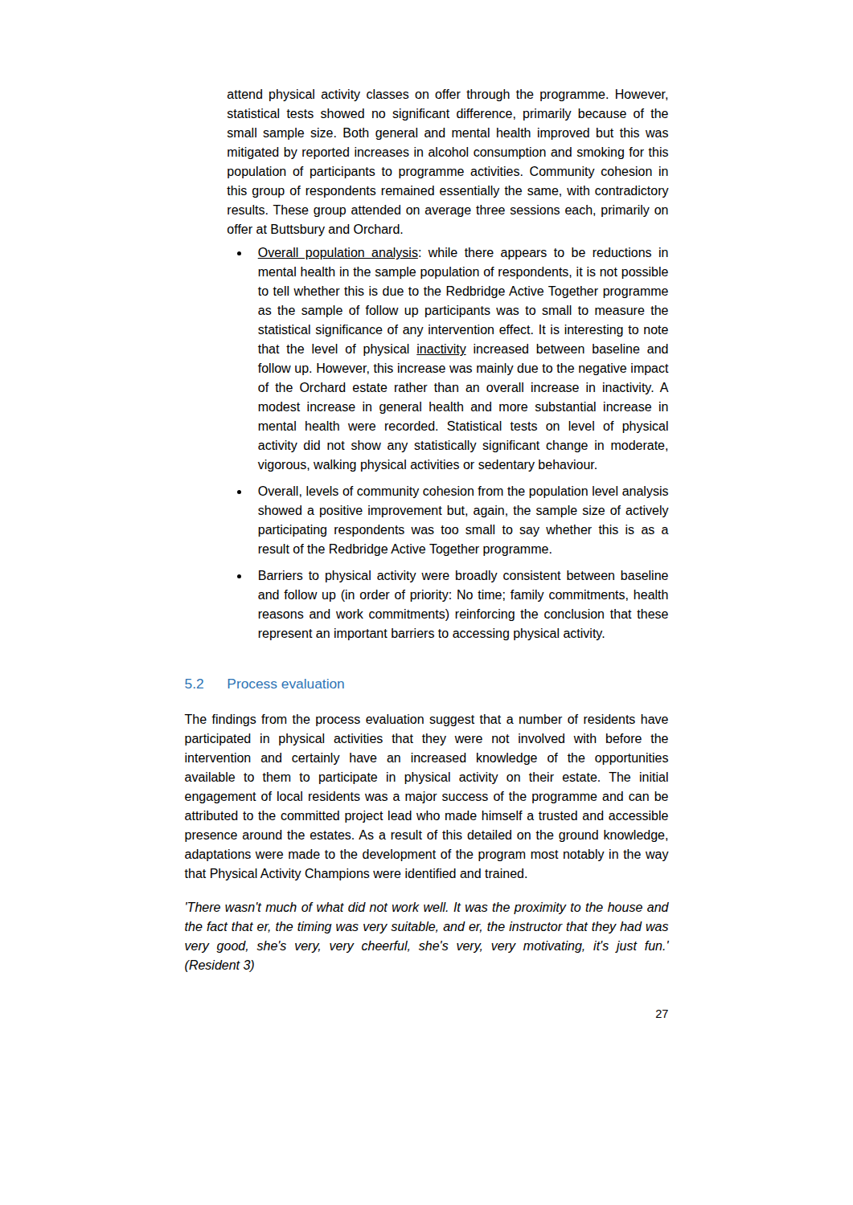attend physical activity classes on offer through the programme. However, statistical tests showed no significant difference, primarily because of the small sample size. Both general and mental health improved but this was mitigated by reported increases in alcohol consumption and smoking for this population of participants to programme activities. Community cohesion in this group of respondents remained essentially the same, with contradictory results. These group attended on average three sessions each, primarily on offer at Buttsbury and Orchard.
Overall population analysis: while there appears to be reductions in mental health in the sample population of respondents, it is not possible to tell whether this is due to the Redbridge Active Together programme as the sample of follow up participants was to small to measure the statistical significance of any intervention effect. It is interesting to note that the level of physical inactivity increased between baseline and follow up. However, this increase was mainly due to the negative impact of the Orchard estate rather than an overall increase in inactivity. A modest increase in general health and more substantial increase in mental health were recorded. Statistical tests on level of physical activity did not show any statistically significant change in moderate, vigorous, walking physical activities or sedentary behaviour.
Overall, levels of community cohesion from the population level analysis showed a positive improvement but, again, the sample size of actively participating respondents was too small to say whether this is as a result of the Redbridge Active Together programme.
Barriers to physical activity were broadly consistent between baseline and follow up (in order of priority: No time; family commitments, health reasons and work commitments) reinforcing the conclusion that these represent an important barriers to accessing physical activity.
5.2 Process evaluation
The findings from the process evaluation suggest that a number of residents have participated in physical activities that they were not involved with before the intervention and certainly have an increased knowledge of the opportunities available to them to participate in physical activity on their estate. The initial engagement of local residents was a major success of the programme and can be attributed to the committed project lead who made himself a trusted and accessible presence around the estates. As a result of this detailed on the ground knowledge, adaptations were made to the development of the program most notably in the way that Physical Activity Champions were identified and trained.
'There wasn't much of what did not work well. It was the proximity to the house and the fact that er, the timing was very suitable, and er, the instructor that they had was very good, she's very, very cheerful, she's very, very motivating, it's just fun.' (Resident 3)
27